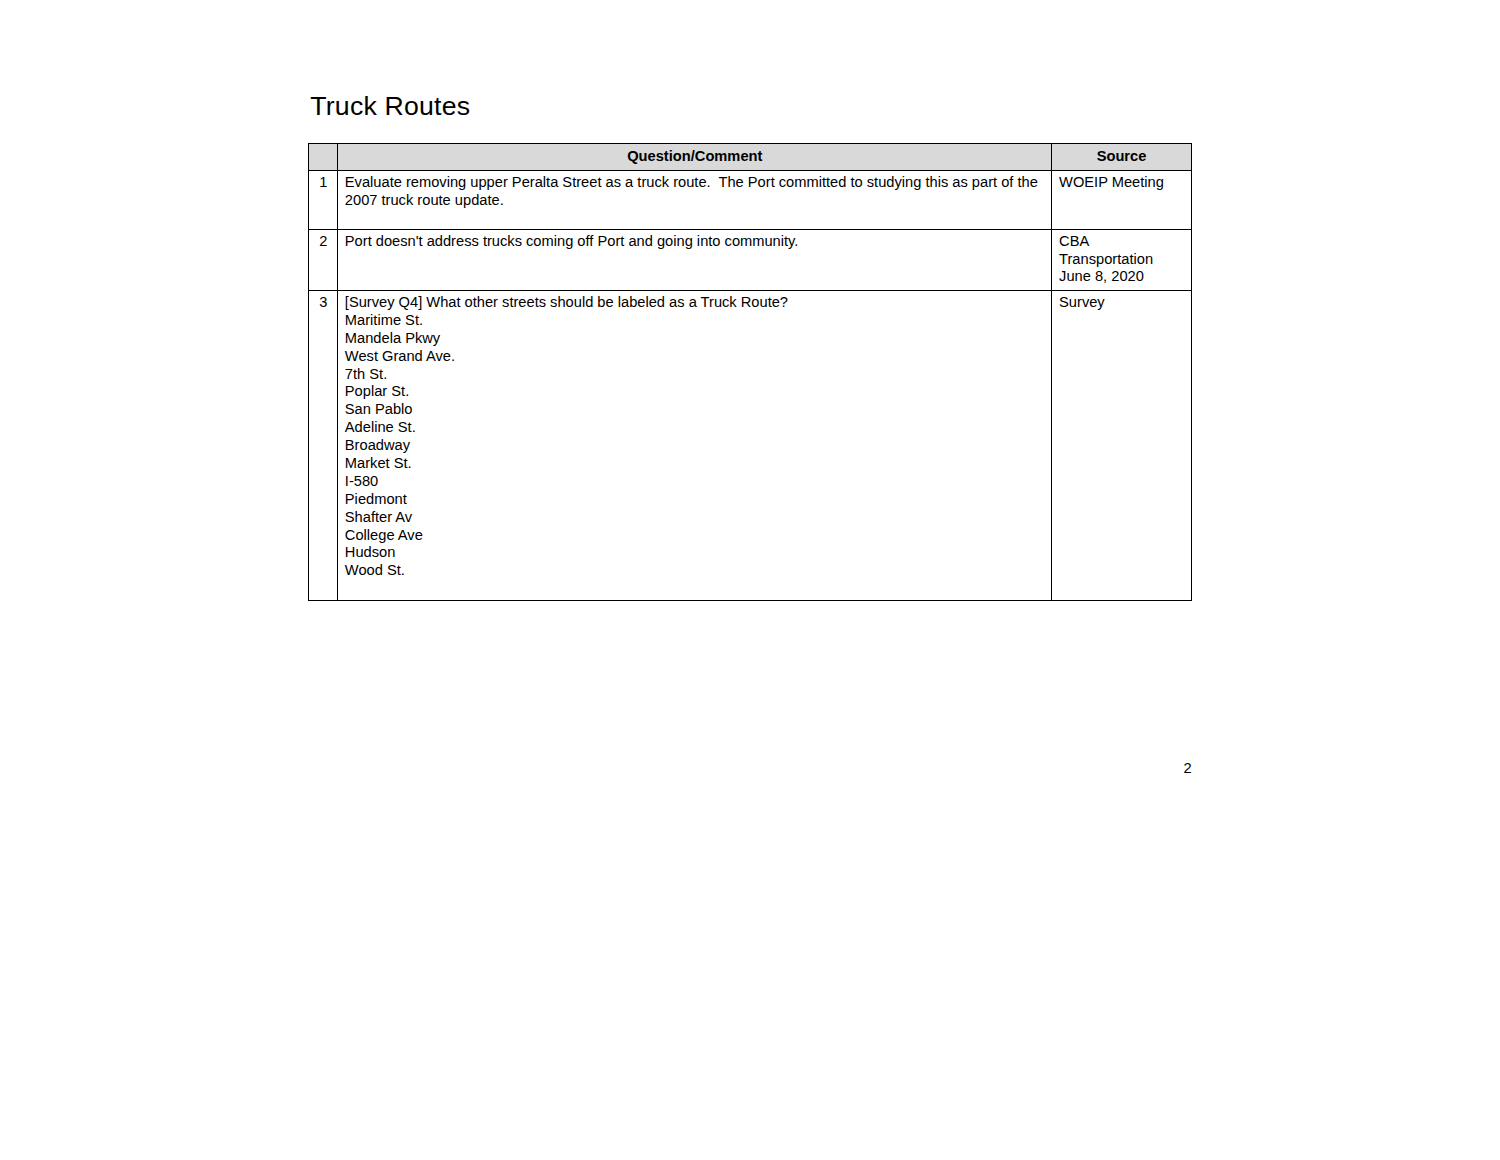Truck Routes
| | Question/Comment | Source |
| --- | --- | --- |
| 1 | Evaluate removing upper Peralta Street as a truck route. The Port committed to studying this as part of the 2007 truck route update. | WOEIP Meeting |
| 2 | Port doesn't address trucks coming off Port and going into community. | CBA Transportation June 8, 2020 |
| 3 | [Survey Q4] What other streets should be labeled as a Truck Route? Maritime St. Mandela Pkwy West Grand Ave. 7th St. Poplar St. San Pablo Adeline St. Broadway Market St. I-580 Piedmont Shafter Av College Ave Hudson Wood St. | Survey |
2